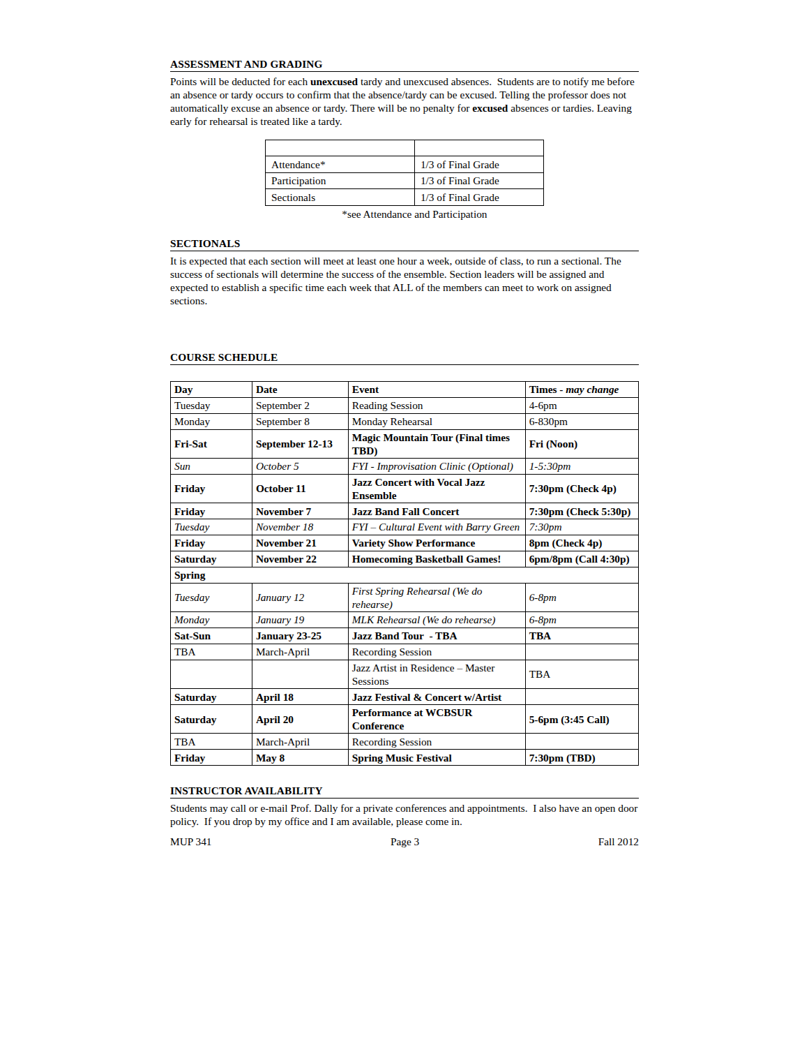Assessment and Grading
Points will be deducted for each unexcused tardy and unexcused absences. Students are to notify me before an absence or tardy occurs to confirm that the absence/tardy can be excused. Telling the professor does not automatically excuse an absence or tardy. There will be no penalty for excused absences or tardies. Leaving early for rehearsal is treated like a tardy.
| Attendance* | 1/3 of Final Grade |
| Participation | 1/3 of Final Grade |
| Sectionals | 1/3 of Final Grade |
*see Attendance and Participation
Sectionals
It is expected that each section will meet at least one hour a week, outside of class, to run a sectional. The success of sectionals will determine the success of the ensemble. Section leaders will be assigned and expected to establish a specific time each week that ALL of the members can meet to work on assigned sections.
Course Schedule
| Day | Date | Event | Times - may change |
| --- | --- | --- | --- |
| Tuesday | September 2 | Reading Session | 4-6pm |
| Monday | September 8 | Monday Rehearsal | 6-830pm |
| Fri-Sat | September 12-13 | Magic Mountain Tour (Final times TBD) | Fri (Noon) |
| Sun | October 5 | FYI - Improvisation Clinic (Optional) | 1-5:30pm |
| Friday | October 11 | Jazz Concert with Vocal Jazz Ensemble | 7:30pm (Check 4p) |
| Friday | November 7 | Jazz Band Fall Concert | 7:30pm (Check 5:30p) |
| Tuesday | November 18 | FYI – Cultural Event with Barry Green | 7:30pm |
| Friday | November 21 | Variety Show Performance | 8pm (Check 4p) |
| Saturday | November 22 | Homecoming Basketball Games! | 6pm/8pm (Call 4:30p) |
| Spring |
| Tuesday | January 12 | First Spring Rehearsal (We do rehearse) | 6-8pm |
| Monday | January 19 | MLK Rehearsal (We do rehearse) | 6-8pm |
| Sat-Sun | January 23-25 | Jazz Band Tour - TBA | TBA |
| TBA | March-April | Recording Session | |
| | | Jazz Artist in Residence – Master Sessions | TBA |
| Saturday | April 18 | Jazz Festival & Concert w/Artist | |
| Saturday | April 20 | Performance at WCBSUR Conference | 5-6pm (3:45 Call) |
| TBA | March-April | Recording Session | |
| Friday | May 8 | Spring Music Festival | 7:30pm (TBD) |
Instructor Availability
Students may call or e-mail Prof. Dally for a private conferences and appointments. I also have an open door policy. If you drop by my office and I am available, please come in.
MUP 341
Page 3
Fall 2012